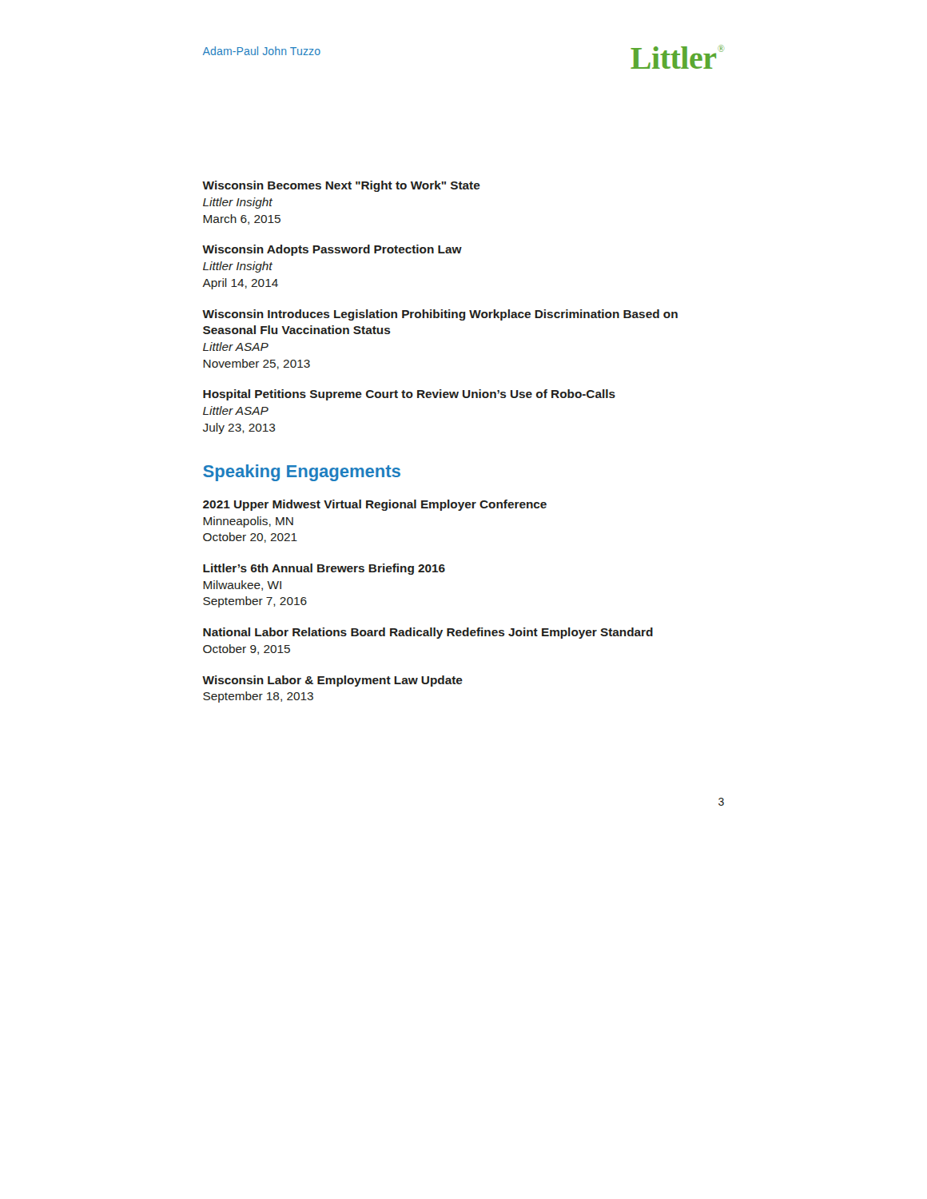Adam-Paul John Tuzzo
Littler®
Wisconsin Becomes Next "Right to Work" State
Littler Insight
March 6, 2015
Wisconsin Adopts Password Protection Law
Littler Insight
April 14, 2014
Wisconsin Introduces Legislation Prohibiting Workplace Discrimination Based on Seasonal Flu Vaccination Status
Littler ASAP
November 25, 2013
Hospital Petitions Supreme Court to Review Union’s Use of Robo-Calls
Littler ASAP
July 23, 2013
Speaking Engagements
2021 Upper Midwest Virtual Regional Employer Conference
Minneapolis, MN
October 20, 2021
Littler’s 6th Annual Brewers Briefing 2016
Milwaukee, WI
September 7, 2016
National Labor Relations Board Radically Redefines Joint Employer Standard
October 9, 2015
Wisconsin Labor & Employment Law Update
September 18, 2013
3